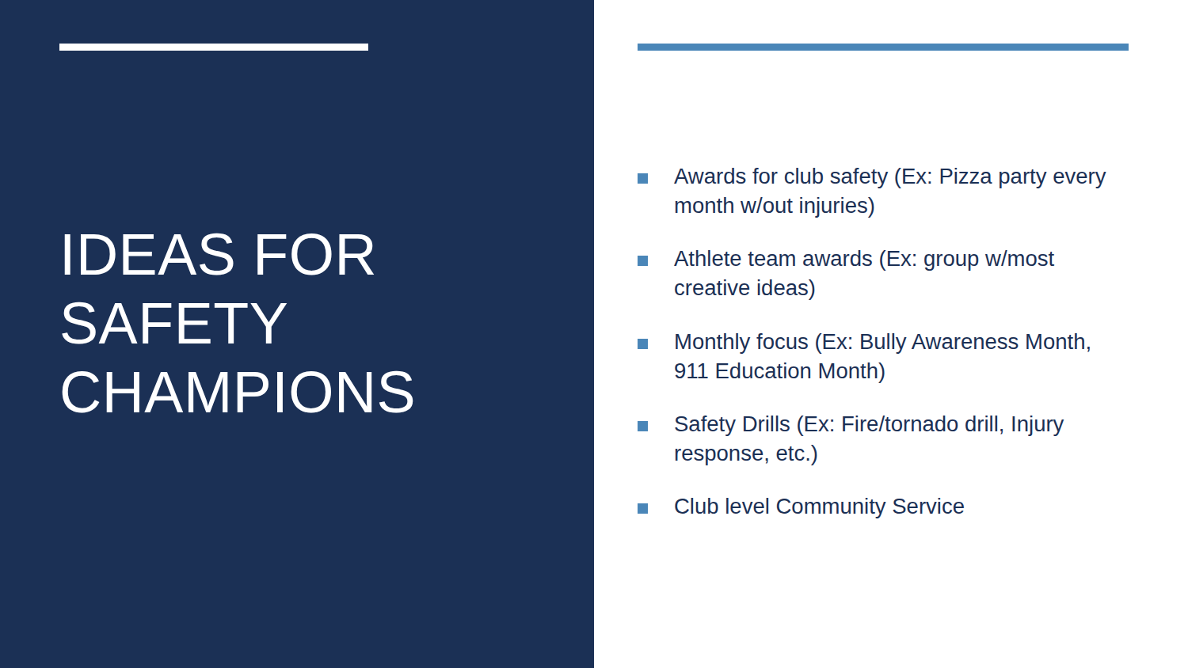Ideas for Safety Champions
Awards for club safety (Ex: Pizza party every month w/out injuries)
Athlete team awards (Ex: group w/most creative ideas)
Monthly focus (Ex: Bully Awareness Month, 911 Education Month)
Safety Drills (Ex: Fire/tornado drill, Injury response, etc.)
Club level Community Service